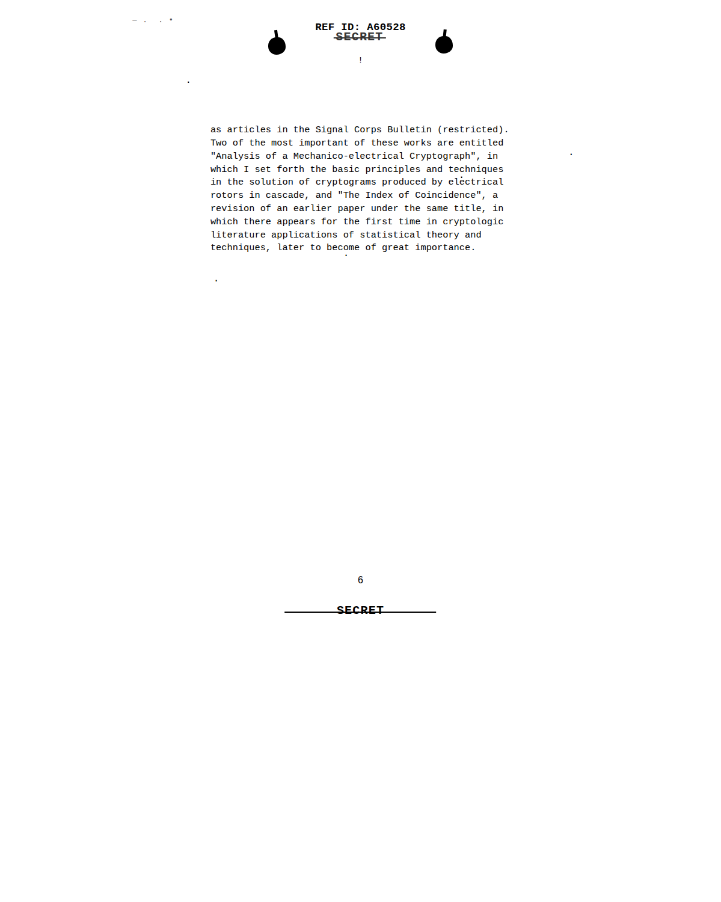— . . •
REF ID: A60528
SECRET
!
.
as articles in the Signal Corps Bulletin (restricted). Two of the most important of these works are entitled "Analysis of a Mechanico-electrical Cryptograph", in which I set forth the basic principles and techniques in the solution of cryptograms produced by electrical rotors in cascade, and "The Index of Coincidence", a revision of an earlier paper under the same title, in which there appears for the first time in cryptologic literature applications of statistical theory and techniques, later to become of great importance.
.
.
`
.
.
6
SECRET